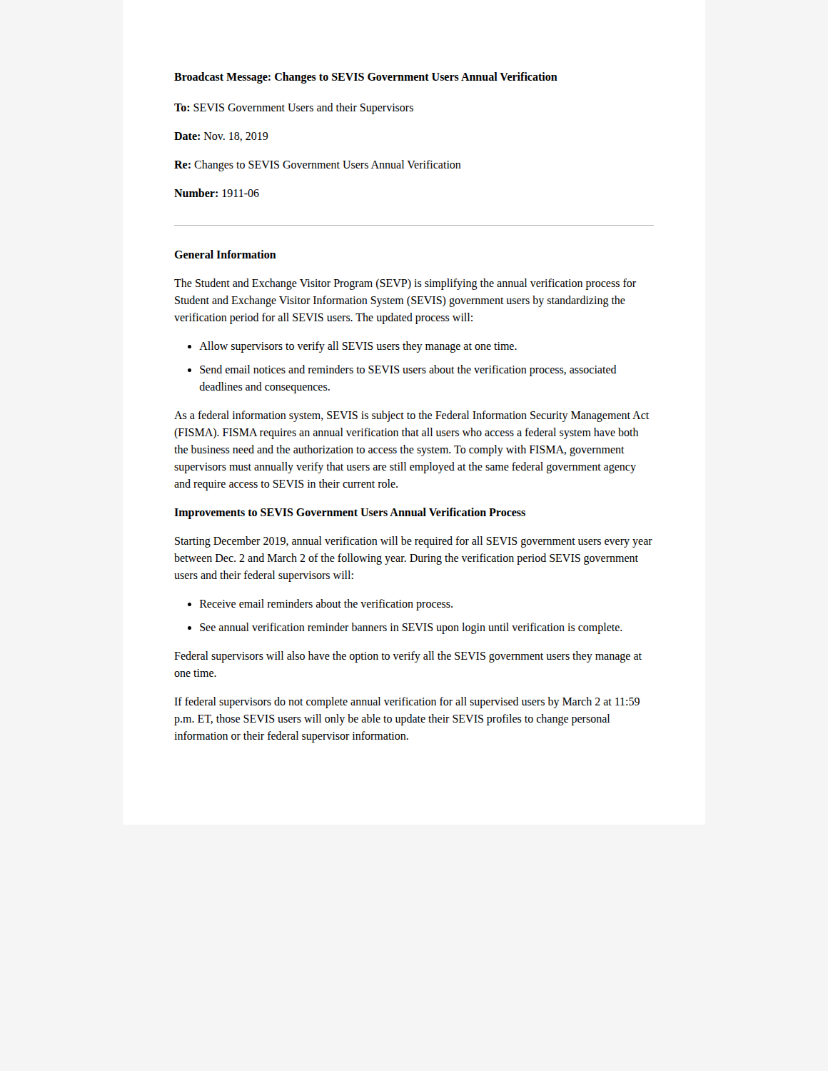Broadcast Message: Changes to SEVIS Government Users Annual Verification
To: SEVIS Government Users and their Supervisors
Date: Nov. 18, 2019
Re: Changes to SEVIS Government Users Annual Verification
Number: 1911-06
General Information
The Student and Exchange Visitor Program (SEVP) is simplifying the annual verification process for Student and Exchange Visitor Information System (SEVIS) government users by standardizing the verification period for all SEVIS users. The updated process will:
Allow supervisors to verify all SEVIS users they manage at one time.
Send email notices and reminders to SEVIS users about the verification process, associated deadlines and consequences.
As a federal information system, SEVIS is subject to the Federal Information Security Management Act (FISMA). FISMA requires an annual verification that all users who access a federal system have both the business need and the authorization to access the system. To comply with FISMA, government supervisors must annually verify that users are still employed at the same federal government agency and require access to SEVIS in their current role.
Improvements to SEVIS Government Users Annual Verification Process
Starting December 2019, annual verification will be required for all SEVIS government users every year between Dec. 2 and March 2 of the following year. During the verification period SEVIS government users and their federal supervisors will:
Receive email reminders about the verification process.
See annual verification reminder banners in SEVIS upon login until verification is complete.
Federal supervisors will also have the option to verify all the SEVIS government users they manage at one time.
If federal supervisors do not complete annual verification for all supervised users by March 2 at 11:59 p.m. ET, those SEVIS users will only be able to update their SEVIS profiles to change personal information or their federal supervisor information.